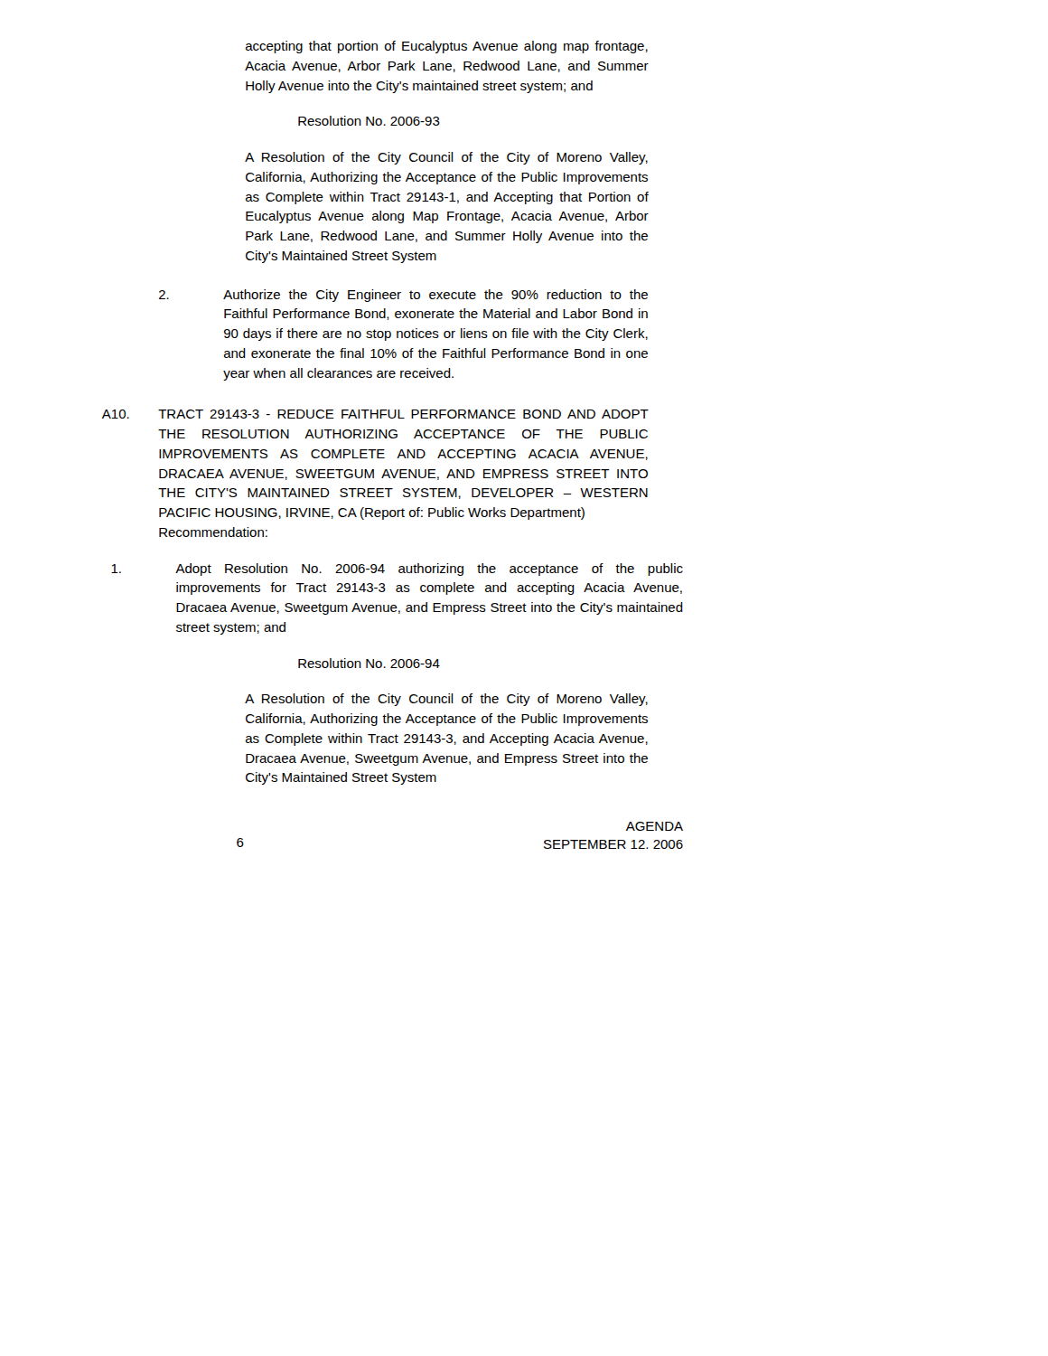accepting that portion of Eucalyptus Avenue along map frontage, Acacia Avenue, Arbor Park Lane, Redwood Lane, and Summer Holly Avenue into the City's maintained street system; and
Resolution No. 2006-93
A Resolution of the City Council of the City of Moreno Valley, California, Authorizing the Acceptance of the Public Improvements as Complete within Tract 29143-1, and Accepting that Portion of Eucalyptus Avenue along Map Frontage, Acacia Avenue, Arbor Park Lane, Redwood Lane, and Summer Holly Avenue into the City's Maintained Street System
2.
Authorize the City Engineer to execute the 90% reduction to the Faithful Performance Bond, exonerate the Material and Labor Bond in 90 days if there are no stop notices or liens on file with the City Clerk, and exonerate the final 10% of the Faithful Performance Bond in one year when all clearances are received.
A10.
TRACT 29143-3 - REDUCE FAITHFUL PERFORMANCE BOND AND ADOPT THE RESOLUTION AUTHORIZING ACCEPTANCE OF THE PUBLIC IMPROVEMENTS AS COMPLETE AND ACCEPTING ACACIA AVENUE, DRACAEA AVENUE, SWEETGUM AVENUE, AND EMPRESS STREET INTO THE CITY'S MAINTAINED STREET SYSTEM, DEVELOPER – WESTERN PACIFIC HOUSING, IRVINE, CA (Report of: Public Works Department)
Recommendation:
1.
Adopt Resolution No. 2006-94 authorizing the acceptance of the public improvements for Tract 29143-3 as complete and accepting Acacia Avenue, Dracaea Avenue, Sweetgum Avenue, and Empress Street into the City's maintained street system; and
Resolution No. 2006-94
A Resolution of the City Council of the City of Moreno Valley, California, Authorizing the Acceptance of the Public Improvements as Complete within Tract 29143-3, and Accepting Acacia Avenue, Dracaea Avenue, Sweetgum Avenue, and Empress Street into the City's Maintained Street System
6
AGENDA
SEPTEMBER 12. 2006